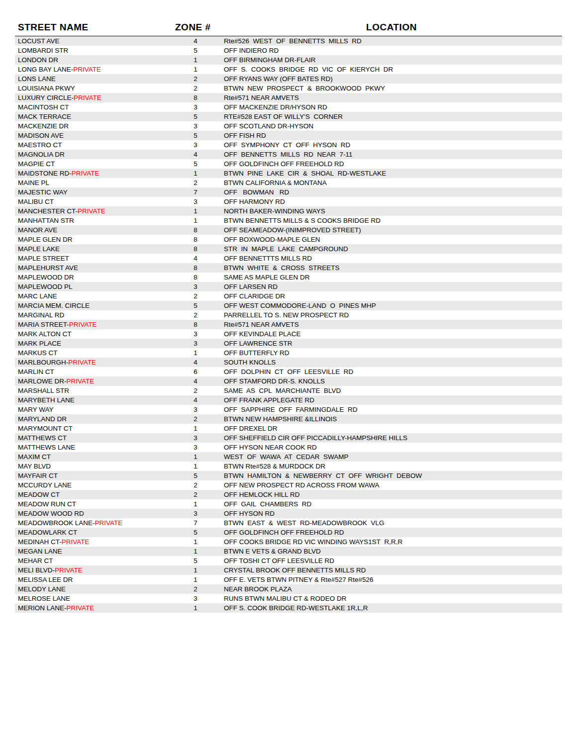| STREET NAME | ZONE # | LOCATION |
| --- | --- | --- |
| LOCUST AVE | 4 | Rte#526 WEST OF BENNETTS MILLS RD |
| LOMBARDI STR | 5 | OFF INDIERO RD |
| LONDON DR | 1 | OFF BIRMINGHAM DR-FLAIR |
| LONG BAY LANE- PRIVATE | 1 | OFF S. COOKS BRIDGE RD VIC OF KIERYCH DR |
| LONS LANE | 2 | OFF RYANS WAY (OFF BATES RD) |
| LOUISIANA PKWY | 2 | BTWN NEW PROSPECT & BROOKWOOD PKWY |
| LUXURY CIRCLE- PRIVATE | 8 | Rte#571 NEAR AMVETS |
| MACINTOSH CT | 3 | OFF MACKENZIE DR/HYSON RD |
| MACK TERRACE | 5 | RTE#528 EAST OF WILLY'S CORNER |
| MACKENZIE DR | 3 | OFF SCOTLAND DR-HYSON |
| MADISON AVE | 5 | OFF FISH RD |
| MAESTRO CT | 3 | OFF SYMPHONY CT OFF HYSON RD |
| MAGNOLIA DR | 4 | OFF BENNETTS MILLS RD NEAR 7-11 |
| MAGPIE CT | 5 | OFF GOLDFINCH OFF FREEHOLD RD |
| MAIDSTONE RD- PRIVATE | 1 | BTWN PINE LAKE CIR & SHOAL RD-WESTLAKE |
| MAINE PL | 2 | BTWN CALIFORNIA & MONTANA |
| MAJESTIC WAY | 7 | OFF BOWMAN RD |
| MALIBU CT | 3 | OFF HARMONY RD |
| MANCHESTER CT- PRIVATE | 1 | NORTH BAKER-WINDING WAYS |
| MANHATTAN STR | 1 | BTWN BENNETTS MILLS & S COOKS BRIDGE RD |
| MANOR AVE | 8 | OFF SEAMEADOW-(INIMPROVED STREET) |
| MAPLE GLEN DR | 8 | OFF BOXWOOD-MAPLE GLEN |
| MAPLE LAKE | 8 | STR IN MAPLE LAKE CAMPGROUND |
| MAPLE STREET | 4 | OFF BENNETTTS MILLS RD |
| MAPLEHURST AVE | 8 | BTWN WHITE & CROSS STREETS |
| MAPLEWOOD DR | 8 | SAME AS MAPLE GLEN DR |
| MAPLEWOOD PL | 3 | OFF LARSEN RD |
| MARC LANE | 2 | OFF CLARIDGE DR |
| MARCIA MEM. CIRCLE | 5 | OFF WEST COMMODORE-LAND O PINES MHP |
| MARGINAL RD | 2 | PARRELLEL TO S. NEW PROSPECT RD |
| MARIA STREET- PRIVATE | 8 | Rte#571 NEAR AMVETS |
| MARK ALTON CT | 3 | OFF KEVINDALE PLACE |
| MARK PLACE | 3 | OFF LAWRENCE STR |
| MARKUS CT | 1 | OFF BUTTERFLY RD |
| MARLBOURGH- PRIVATE | 4 | SOUTH KNOLLS |
| MARLIN CT | 6 | OFF DOLPHIN CT OFF LEESVILLE RD |
| MARLOWE DR- PRIVATE | 4 | OFF STAMFORD DR-S. KNOLLS |
| MARSHALL STR | 2 | SAME AS CPL MARCHIANTE BLVD |
| MARYBETH LANE | 4 | OFF FRANK APPLEGATE RD |
| MARY WAY | 3 | OFF SAPPHIRE OFF FARMINGDALE RD |
| MARYLAND DR | 2 | BTWN NEW HAMPSHIRE &ILLINOIS |
| MARYMOUNT CT | 1 | OFF DREXEL DR |
| MATTHEWS CT | 3 | OFF SHEFFIELD CIR OFF PICCADILLY-HAMPSHIRE HILLS |
| MATTHEWS LANE | 3 | OFF HYSON NEAR COOK RD |
| MAXIM CT | 1 | WEST OF WAWA AT CEDAR SWAMP |
| MAY BLVD | 1 | BTWN Rte#528 & MURDOCK DR |
| MAYFAIR CT | 5 | BTWN HAMILTON & NEWBERRY CT OFF WRIGHT DEBOW |
| MCCURDY LANE | 2 | OFF NEW PROSPECT RD ACROSS FROM WAWA |
| MEADOW CT | 2 | OFF HEMLOCK HILL RD |
| MEADOW RUN CT | 1 | OFF GAIL CHAMBERS RD |
| MEADOW WOOD RD | 3 | OFF HYSON RD |
| MEADOWBROOK LANE- PRIVATE | 7 | BTWN EAST & WEST RD-MEADOWBROOK VLG |
| MEADOWLARK CT | 5 | OFF GOLDFINCH OFF FREEHOLD RD |
| MEDINAH CT- PRIVATE | 1 | OFF COOKS BRIDGE RD VIC WINDING WAYS1ST R,R,R |
| MEGAN LANE | 1 | BTWN E VETS & GRAND BLVD |
| MEHAR CT | 5 | OFF TOSHI CT OFF LEESVILLE RD |
| MELI BLVD- PRIVATE | 1 | CRYSTAL BROOK OFF BENNETTS MILLS RD |
| MELISSA LEE DR | 1 | OFF E. VETS BTWN PITNEY & Rte#527 Rte#526 |
| MELODY LANE | 2 | NEAR BROOK PLAZA |
| MELROSE LANE | 3 | RUNS BTWN MALIBU CT & RODEO DR |
| MERION LANE- PRIVATE | 1 | OFF S. COOK BRIDGE RD-WESTLAKE 1R,L,R |